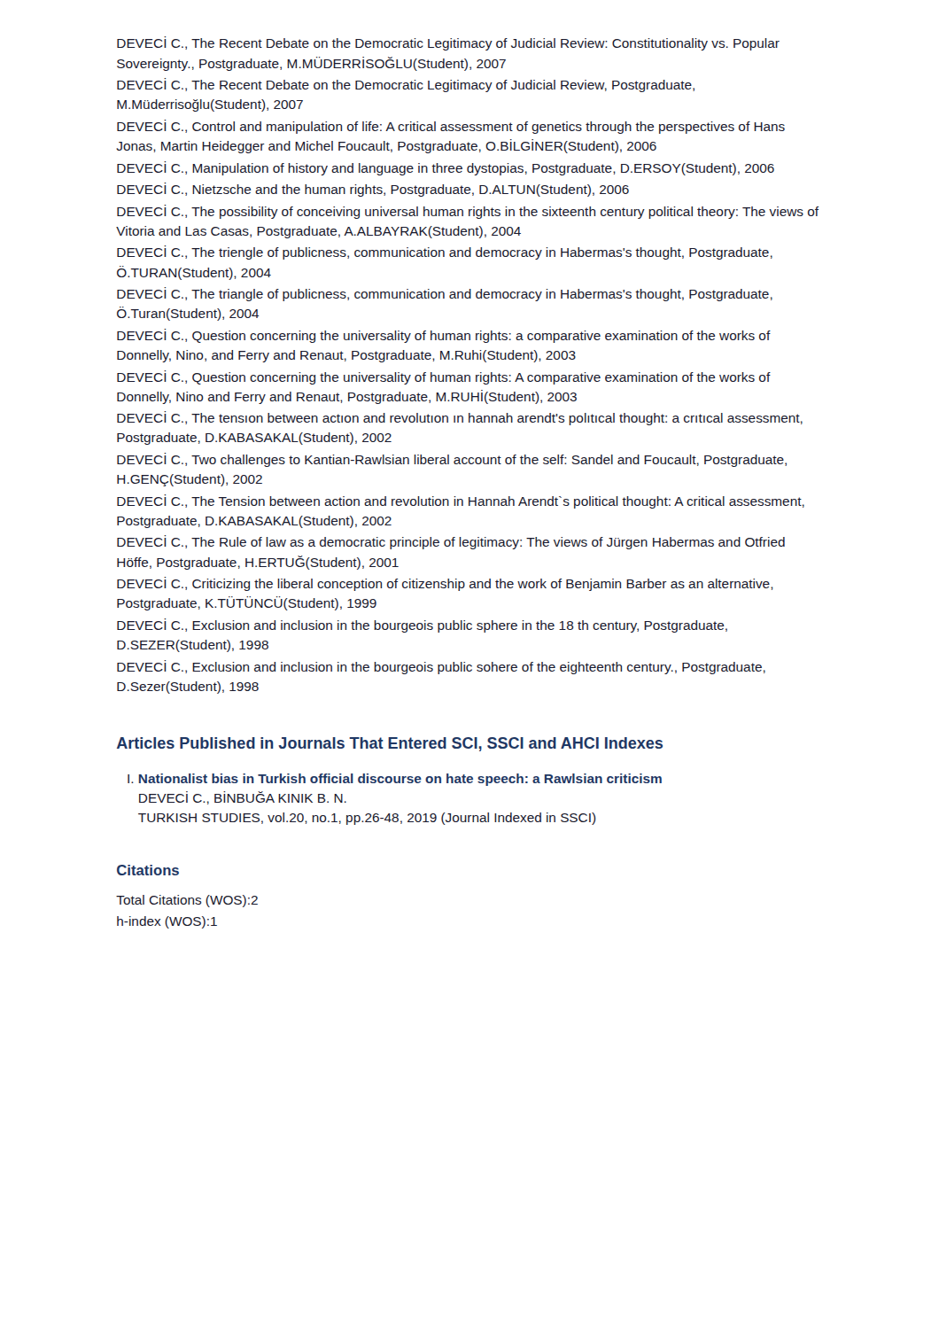DEVECİ C., The Recent Debate on the Democratic Legitimacy of Judicial Review: Constitutionality vs. Popular Sovereignty., Postgraduate, M.MÜDERRİSOĞLU(Student), 2007
DEVECİ C., The Recent Debate on the Democratic Legitimacy of Judicial Review, Postgraduate, M.Müderrisoğlu(Student), 2007
DEVECİ C., Control and manipulation of life: A critical assessment of genetics through the perspectives of Hans Jonas, Martin Heidegger and Michel Foucault, Postgraduate, O.BİLGİNER(Student), 2006
DEVECİ C., Manipulation of history and language in three dystopias, Postgraduate, D.ERSOY(Student), 2006
DEVECİ C., Nietzsche and the human rights, Postgraduate, D.ALTUN(Student), 2006
DEVECİ C., The possibility of conceiving universal human rights in the sixteenth century political theory: The views of Vitoria and Las Casas, Postgraduate, A.ALBAYRAK(Student), 2004
DEVECİ C., The triengle of publicness, communication and democracy in Habermas's thought, Postgraduate, Ö.TURAN(Student), 2004
DEVECİ C., The triangle of publicness, communication and democracy in Habermas's thought, Postgraduate, Ö.Turan(Student), 2004
DEVECİ C., Question concerning the universality of human rights: a comparative examination of the works of Donnelly, Nino, and Ferry and Renaut, Postgraduate, M.Ruhi(Student), 2003
DEVECİ C., Question concerning the universality of human rights: A comparative examination of the works of Donnelly, Nino and Ferry and Renaut, Postgraduate, M.RUHİ(Student), 2003
DEVECİ C., The tensıon between actıon and revolutıon ın hannah arendt's polıtıcal thought: a crıtıcal assessment, Postgraduate, D.KABASAKAL(Student), 2002
DEVECİ C., Two challenges to Kantian-Rawlsian liberal account of the self: Sandel and Foucault, Postgraduate, H.GENÇ(Student), 2002
DEVECİ C., The Tension between action and revolution in Hannah Arendt`s political thought: A critical assessment, Postgraduate, D.KABASAKAL(Student), 2002
DEVECİ C., The Rule of law as a democratic principle of legitimacy: The views of Jürgen Habermas and Otfried Höffe, Postgraduate, H.ERTUĞ(Student), 2001
DEVECİ C., Criticizing the liberal conception of citizenship and the work of Benjamin Barber as an alternative, Postgraduate, K.TÜTÜNCÜ(Student), 1999
DEVECİ C., Exclusion and inclusion in the bourgeois public sphere in the 18 th century, Postgraduate, D.SEZER(Student), 1998
DEVECİ C., Exclusion and inclusion in the bourgeois public sohere of the eighteenth century., Postgraduate, D.Sezer(Student), 1998
Articles Published in Journals That Entered SCI, SSCI and AHCI Indexes
Nationalist bias in Turkish official discourse on hate speech: a Rawlsian criticism DEVECİ C., BİNBUĞA KINIK B. N. TURKISH STUDIES, vol.20, no.1, pp.26-48, 2019 (Journal Indexed in SSCI)
Citations
Total Citations (WOS):2
h-index (WOS):1